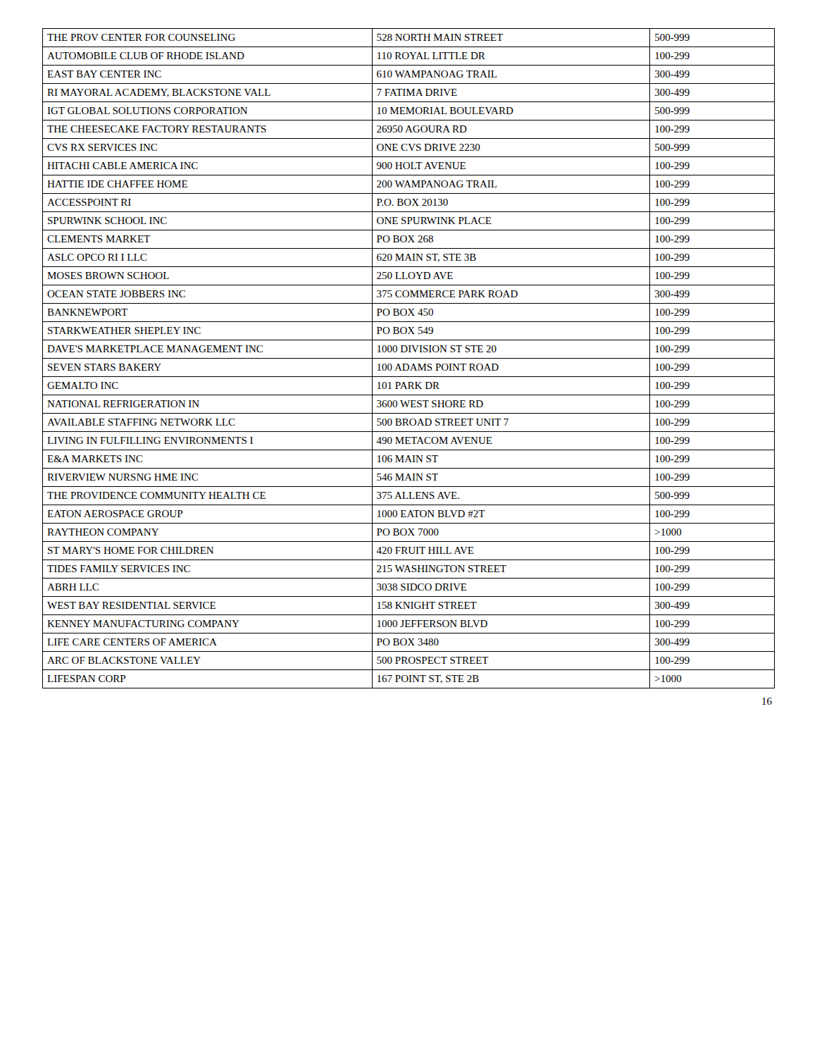| THE PROV CENTER FOR COUNSELING | 528 NORTH MAIN STREET | 500-999 |
| AUTOMOBILE CLUB OF RHODE ISLAND | 110 ROYAL LITTLE DR | 100-299 |
| EAST BAY CENTER INC | 610 WAMPANOAG TRAIL | 300-499 |
| RI MAYORAL ACADEMY, BLACKSTONE VALL | 7 FATIMA DRIVE | 300-499 |
| IGT GLOBAL SOLUTIONS CORPORATION | 10 MEMORIAL BOULEVARD | 500-999 |
| THE CHEESECAKE FACTORY RESTAURANTS | 26950 AGOURA RD | 100-299 |
| CVS RX SERVICES INC | ONE CVS DRIVE 2230 | 500-999 |
| HITACHI CABLE AMERICA INC | 900 HOLT AVENUE | 100-299 |
| HATTIE IDE CHAFFEE HOME | 200 WAMPANOAG TRAIL | 100-299 |
| ACCESSPOINT RI | P.O. BOX 20130 | 100-299 |
| SPURWINK SCHOOL INC | ONE SPURWINK PLACE | 100-299 |
| CLEMENTS MARKET | PO BOX 268 | 100-299 |
| ASLC OPCO RI I LLC | 620 MAIN ST, STE 3B | 100-299 |
| MOSES BROWN SCHOOL | 250 LLOYD AVE | 100-299 |
| OCEAN STATE JOBBERS INC | 375 COMMERCE PARK ROAD | 300-499 |
| BANKNEWPORT | PO BOX 450 | 100-299 |
| STARKWEATHER SHEPLEY INC | PO BOX 549 | 100-299 |
| DAVE'S MARKETPLACE MANAGEMENT INC | 1000 DIVISION ST STE 20 | 100-299 |
| SEVEN STARS BAKERY | 100 ADAMS POINT ROAD | 100-299 |
| GEMALTO INC | 101 PARK DR | 100-299 |
| NATIONAL REFRIGERATION IN | 3600 WEST SHORE RD | 100-299 |
| AVAILABLE STAFFING NETWORK LLC | 500 BROAD STREET UNIT 7 | 100-299 |
| LIVING IN FULFILLING ENVIRONMENTS I | 490 METACOM AVENUE | 100-299 |
| E&A MARKETS INC | 106 MAIN ST | 100-299 |
| RIVERVIEW NURSNG HME INC | 546 MAIN ST | 100-299 |
| THE PROVIDENCE COMMUNITY HEALTH CE | 375 ALLENS AVE. | 500-999 |
| EATON AEROSPACE GROUP | 1000 EATON BLVD #2T | 100-299 |
| RAYTHEON COMPANY | PO BOX 7000 | >1000 |
| ST MARY'S HOME FOR CHILDREN | 420 FRUIT HILL AVE | 100-299 |
| TIDES FAMILY SERVICES INC | 215 WASHINGTON STREET | 100-299 |
| ABRH LLC | 3038 SIDCO DRIVE | 100-299 |
| WEST BAY RESIDENTIAL SERVICE | 158 KNIGHT STREET | 300-499 |
| KENNEY MANUFACTURING COMPANY | 1000 JEFFERSON BLVD | 100-299 |
| LIFE CARE CENTERS OF AMERICA | PO BOX 3480 | 300-499 |
| ARC OF BLACKSTONE VALLEY | 500 PROSPECT STREET | 100-299 |
| LIFESPAN CORP | 167 POINT ST, STE 2B | >1000 |
16